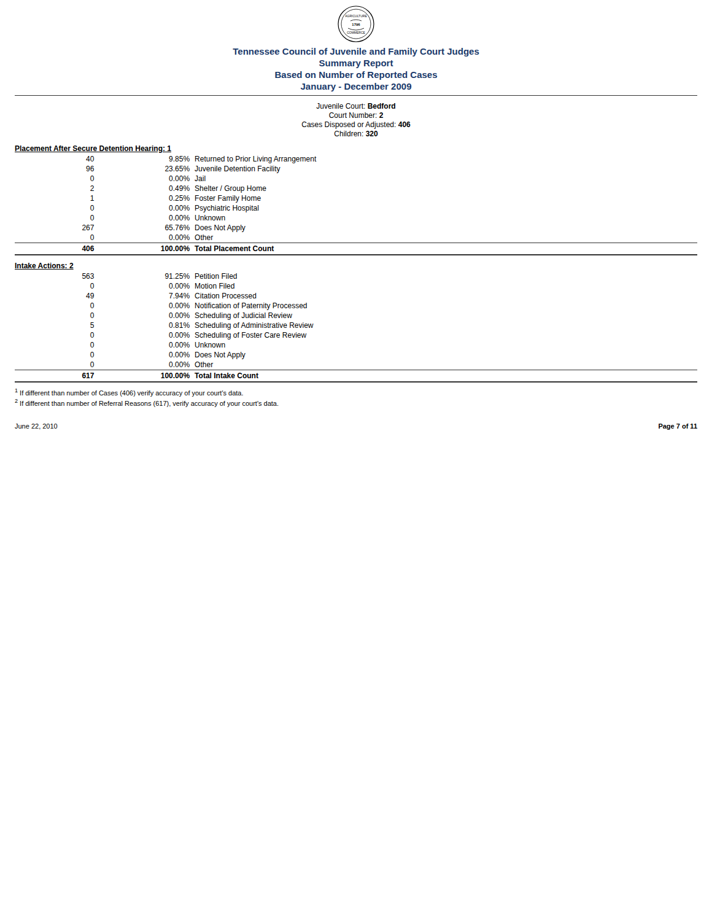AGRICULTURE COMMERCE 1796
Tennessee Council of Juvenile and Family Court Judges
Summary Report
Based on Number of Reported Cases
January - December 2009
Juvenile Court: Bedford
Court Number: 2
Cases Disposed or Adjusted: 406
Children: 320
Placement After Secure Detention Hearing: 1
| 40 | 9.85% | Returned to Prior Living Arrangement |
| 96 | 23.65% | Juvenile Detention Facility |
| 0 | 0.00% | Jail |
| 2 | 0.49% | Shelter / Group Home |
| 1 | 0.25% | Foster Family Home |
| 0 | 0.00% | Psychiatric Hospital |
| 0 | 0.00% | Unknown |
| 267 | 65.76% | Does Not Apply |
| 0 | 0.00% | Other |
| 406 | 100.00% | Total Placement Count |
Intake Actions: 2
| 563 | 91.25% | Petition Filed |
| 0 | 0.00% | Motion Filed |
| 49 | 7.94% | Citation Processed |
| 0 | 0.00% | Notification of Paternity Processed |
| 0 | 0.00% | Scheduling of Judicial Review |
| 5 | 0.81% | Scheduling of Administrative Review |
| 0 | 0.00% | Scheduling of Foster Care Review |
| 0 | 0.00% | Unknown |
| 0 | 0.00% | Does Not Apply |
| 0 | 0.00% | Other |
| 617 | 100.00% | Total Intake Count |
1 If different than number of Cases (406) verify accuracy of your court's data.
2 If different than number of Referral Reasons (617), verify accuracy of your court's data.
June 22, 2010
Page 7 of 11